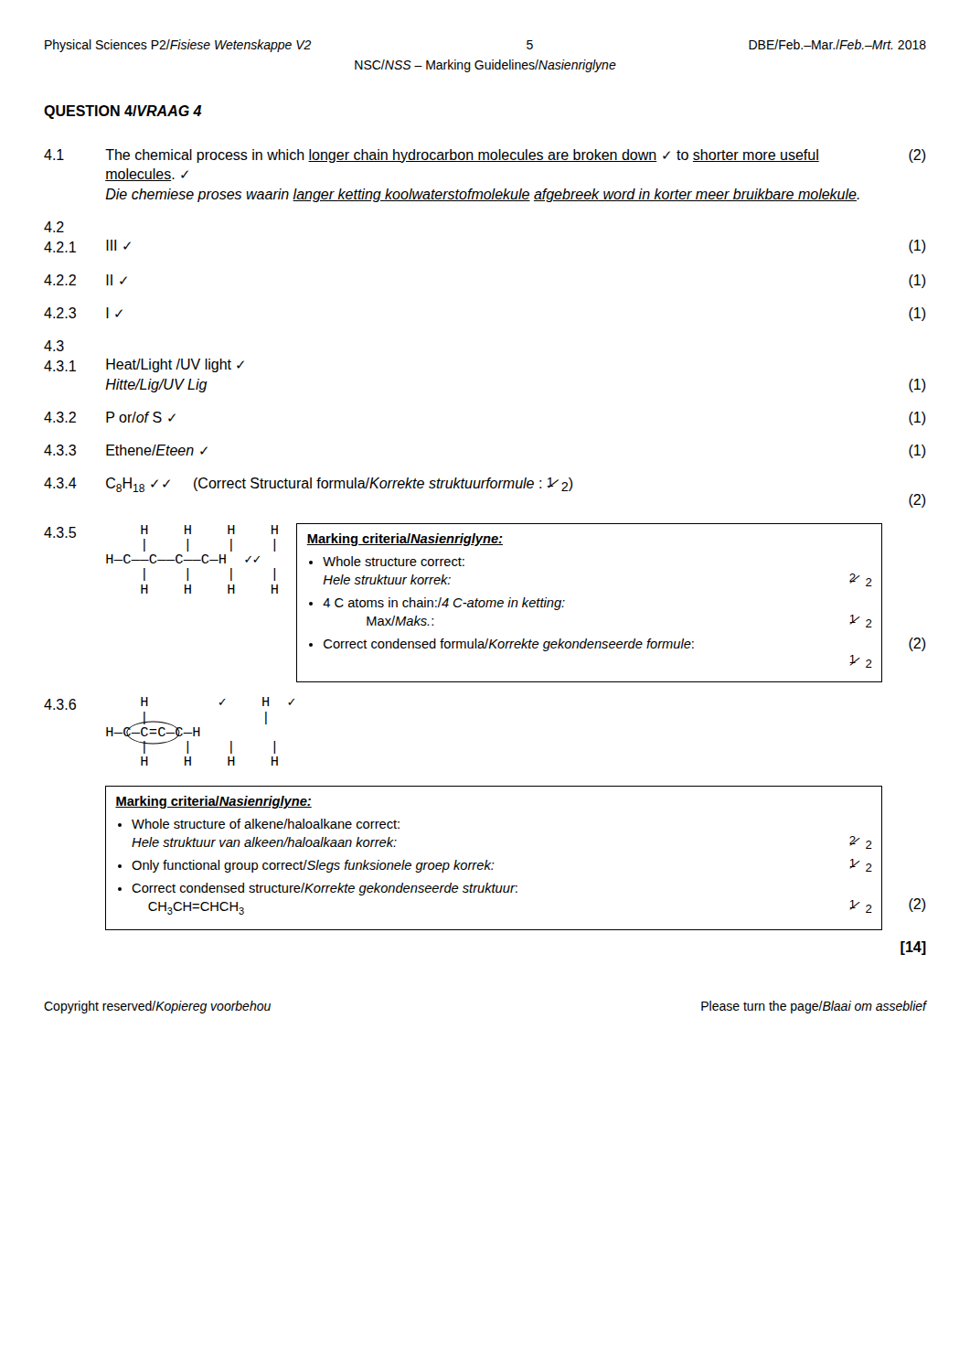Physical Sciences P2/Fisiese Wetenskappe V2
5
DBE/Feb.–Mar./Feb.–Mrt. 2018
NSC/NSS – Marking Guidelines/Nasienriglyne
QUESTION 4/VRAAG 4
| 4.1 | The chemical process in which longer chain hydrocarbon molecules are broken down ✓ to shorter more useful molecules . ✓ Die chemiese proses waarin langer ketting koolwaterstofmolekule afgebreek word in korter meer bruikbare molekule . | (2) |
| 4.2 4.2.1 | III ✓ | (1) |
| 4.2.2 | II ✓ | (1) |
| 4.2.3 | I ✓ | (1) |
| 4.3 4.3.1 | Heat/Light /UV light ✓ Hitte/Lig/UV Lig | (1) |
| 4.3.2 | P or/ of S ✓ | (1) |
| 4.3.3 | Ethene/ Eteen ✓ | (1) |
| 4.3.4 | C 8 H 18 ✓✓ (Correct Structural formula/ Korrekte struktuurformule : 1 ∕ 2 ) | (2) |
| 4.3.5 | H H H H / / / / H—C——C——C——C—H ✓✓ / / / / H H H H Marking criteria/ Nasienriglyne: Whole structure correct: Hele struktuur korrek: 2 ∕ 2 4 C atoms in chain:/ 4 C-atome in ketting: Max/ Maks. : 1 ∕ 2 Correct condensed formula/ Korrekte gekondenseerde formule : 1 ∕ 2 | (2) |
| 4.3.6 | H ✓ H ✓ / / H—C— C=C —C—H / / / / H H H H Marking criteria/ Nasienriglyne: Whole structure of alkene/haloalkane correct: Hele struktuur van alkeen/haloalkaan korrek: 2 ∕ 2 Only functional group correct/ Slegs funksionele groep korrek: 1 ∕ 2 Correct condensed structure/ Korrekte gekondenseerde struktuur : CH 3 CH=CHCH 3 1 ∕ 2 | (2) |
[14]
Copyright reserved/Kopiereg voorbehou
Please turn the page/Blaai om asseblief